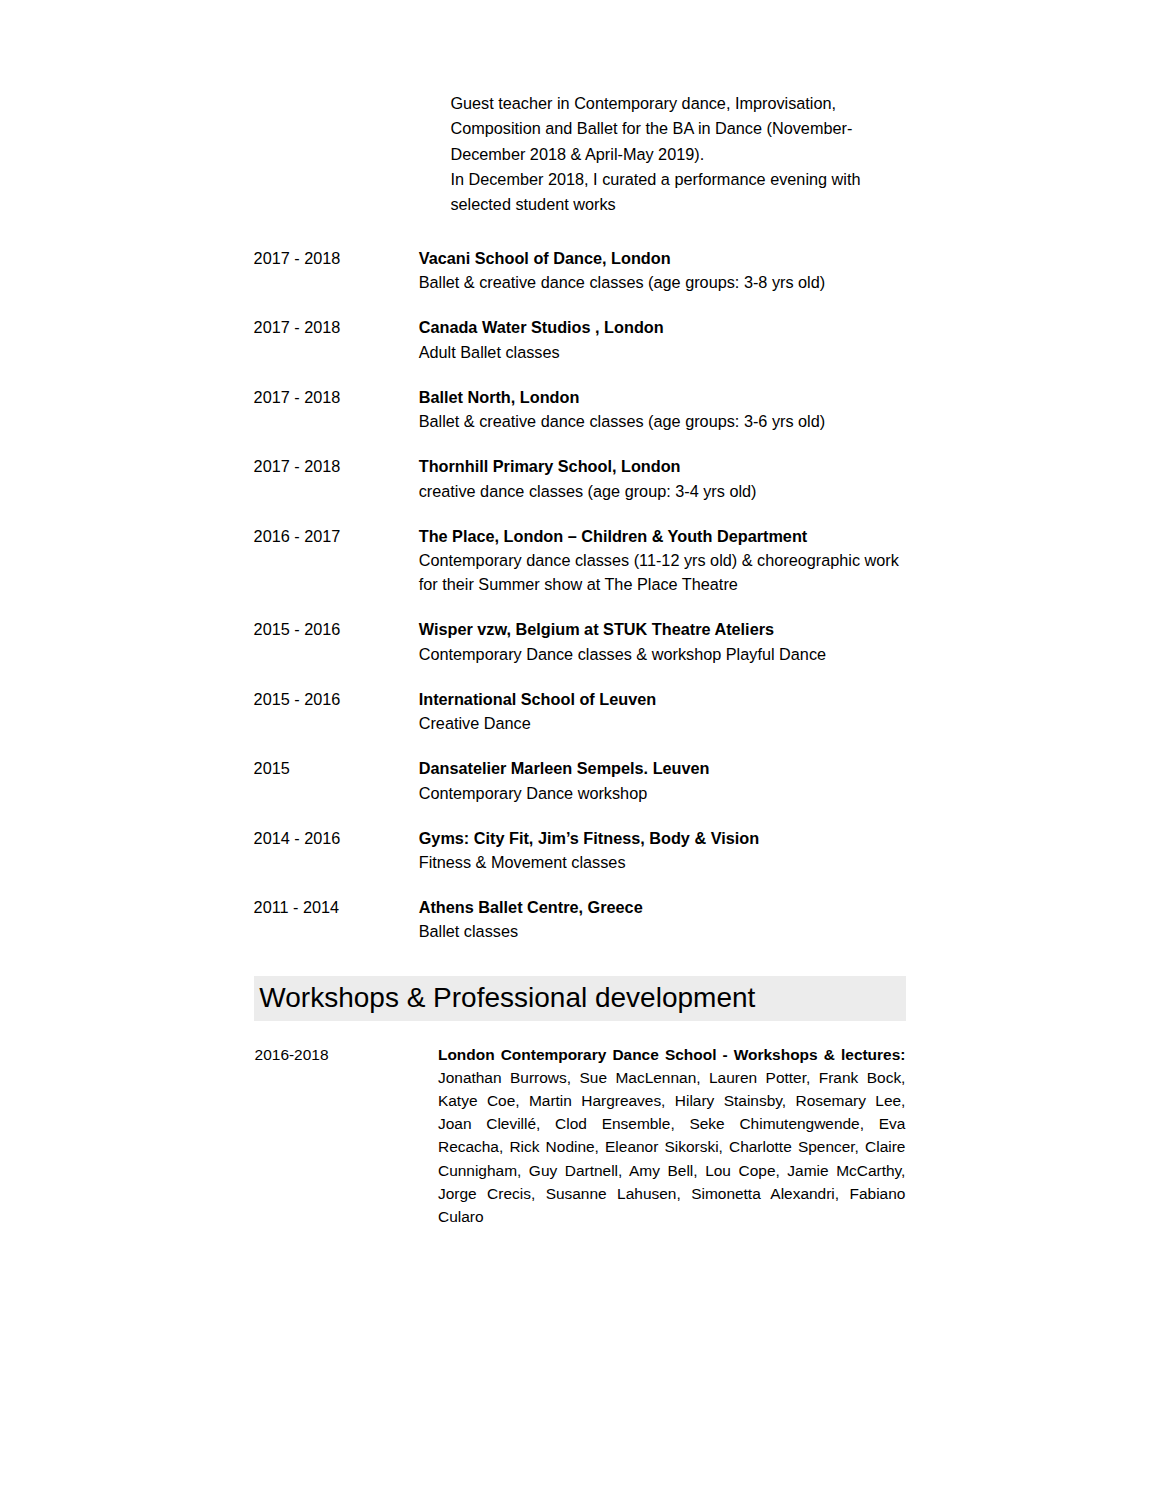Guest teacher in Contemporary dance, Improvisation, Composition and Ballet for the BA in Dance (November-December 2018 & April-May 2019).
In December 2018, I curated a performance evening with selected student works
| 2017 - 2018 | Vacani School of Dance, London Ballet & creative dance classes (age groups: 3-8 yrs old) |
| 2017 - 2018 | Canada Water Studios , London Adult Ballet classes |
| 2017 - 2018 | Ballet North, London Ballet & creative dance classes (age groups: 3-6 yrs old) |
| 2017 - 2018 | Thornhill Primary School, London creative dance classes (age group: 3-4 yrs old) |
| 2016 - 2017 | The Place, London – Children & Youth Department Contemporary dance classes (11-12 yrs old) & choreographic work for their Summer show at The Place Theatre |
| 2015 - 2016 | Wisper vzw, Belgium at STUK Theatre Ateliers Contemporary Dance classes & workshop Playful Dance |
| 2015 - 2016 | International School of Leuven Creative Dance |
| 2015 | Dansatelier Marleen Sempels. Leuven Contemporary Dance workshop |
| 2014 - 2016 | Gyms: City Fit, Jim’s Fitness, Body & Vision Fitness & Movement classes |
| 2011 - 2014 | Athens Ballet Centre, Greece Ballet classes |
Workshops & Professional development
| 2016-2018 | London Contemporary Dance School - Workshops & lectures: Jonathan Burrows, Sue MacLennan, Lauren Potter, Frank Bock, Katye Coe, Martin Hargreaves, Hilary Stainsby, Rosemary Lee, Joan Clevillé, Clod Ensemble, Seke Chimutengwende, Eva Recacha, Rick Nodine, Eleanor Sikorski, Charlotte Spencer, Claire Cunnigham, Guy Dartnell, Amy Bell, Lou Cope, Jamie McCarthy, Jorge Crecis, Susanne Lahusen, Simonetta Alexandri, Fabiano Cularo |